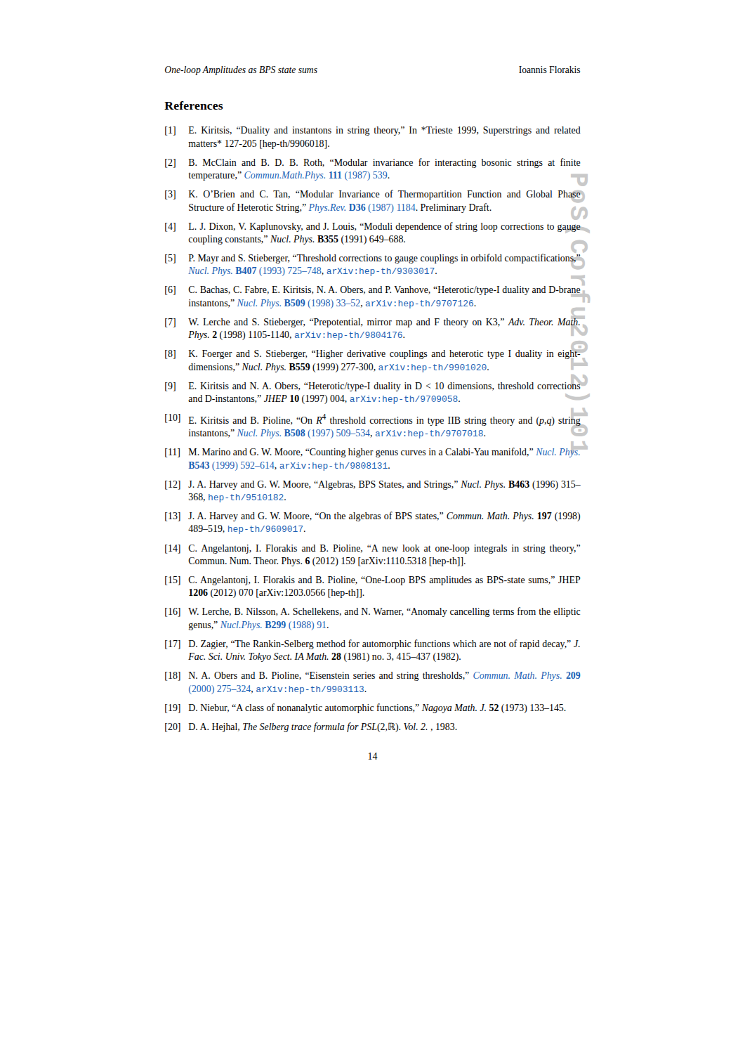One-loop Amplitudes as BPS state sums Ioannis Florakis
PoS(Corfu2012)101
References
[1] E. Kiritsis, “Duality and instantons in string theory,” In *Trieste 1999, Superstrings and related matters* 127-205 [hep-th/9906018].
[2] B. McClain and B. D. B. Roth, “Modular invariance for interacting bosonic strings at finite temperature,” Commun.Math.Phys. 111 (1987) 539.
[3] K. O’Brien and C. Tan, “Modular Invariance of Thermopartition Function and Global Phase Structure of Heterotic String,” Phys.Rev. D36 (1987) 1184. Preliminary Draft.
[4] L. J. Dixon, V. Kaplunovsky, and J. Louis, “Moduli dependence of string loop corrections to gauge coupling constants,” Nucl. Phys. B355 (1991) 649–688.
[5] P. Mayr and S. Stieberger, “Threshold corrections to gauge couplings in orbifold compactifications,” Nucl. Phys. B407 (1993) 725–748, arXiv:hep-th/9303017.
[6] C. Bachas, C. Fabre, E. Kiritsis, N. A. Obers, and P. Vanhove, “Heterotic/type-I duality and D-brane instantons,” Nucl. Phys. B509 (1998) 33–52, arXiv:hep-th/9707126.
[7] W. Lerche and S. Stieberger, “Prepotential, mirror map and F theory on K3,” Adv. Theor. Math. Phys. 2 (1998) 1105-1140, arXiv:hep-th/9804176.
[8] K. Foerger and S. Stieberger, “Higher derivative couplings and heterotic type I duality in eight-dimensions,” Nucl. Phys. B559 (1999) 277-300, arXiv:hep-th/9901020.
[9] E. Kiritsis and N. A. Obers, “Heterotic/type-I duality in D < 10 dimensions, threshold corrections and D-instantons,” JHEP 10 (1997) 004, arXiv:hep-th/9709058.
[10] E. Kiritsis and B. Pioline, “On R4 threshold corrections in type IIB string theory and (p,q) string instantons,” Nucl. Phys. B508 (1997) 509–534, arXiv:hep-th/9707018.
[11] M. Marino and G. W. Moore, “Counting higher genus curves in a Calabi-Yau manifold,” Nucl. Phys. B543 (1999) 592–614, arXiv:hep-th/9808131.
[12] J. A. Harvey and G. W. Moore, “Algebras, BPS States, and Strings,” Nucl. Phys. B463 (1996) 315–368, hep-th/9510182.
[13] J. A. Harvey and G. W. Moore, “On the algebras of BPS states,” Commun. Math. Phys. 197 (1998) 489–519, hep-th/9609017.
[14] C. Angelantonj, I. Florakis and B. Pioline, “A new look at one-loop integrals in string theory,” Commun. Num. Theor. Phys. 6 (2012) 159 [arXiv:1110.5318 [hep-th]].
[15] C. Angelantonj, I. Florakis and B. Pioline, “One-Loop BPS amplitudes as BPS-state sums,” JHEP 1206 (2012) 070 [arXiv:1203.0566 [hep-th]].
[16] W. Lerche, B. Nilsson, A. Schellekens, and N. Warner, “Anomaly cancelling terms from the elliptic genus,” Nucl.Phys. B299 (1988) 91.
[17] D. Zagier, “The Rankin-Selberg method for automorphic functions which are not of rapid decay,” J. Fac. Sci. Univ. Tokyo Sect. IA Math. 28 (1981) no. 3, 415–437 (1982).
[18] N. A. Obers and B. Pioline, “Eisenstein series and string thresholds,” Commun. Math. Phys. 209 (2000) 275–324, arXiv:hep-th/9903113.
[19] D. Niebur, “A class of nonanalytic automorphic functions,” Nagoya Math. J. 52 (1973) 133–145.
[20] D. A. Hejhal, The Selberg trace formula for PSL(2,ℝ). Vol. 2. , 1983.
14